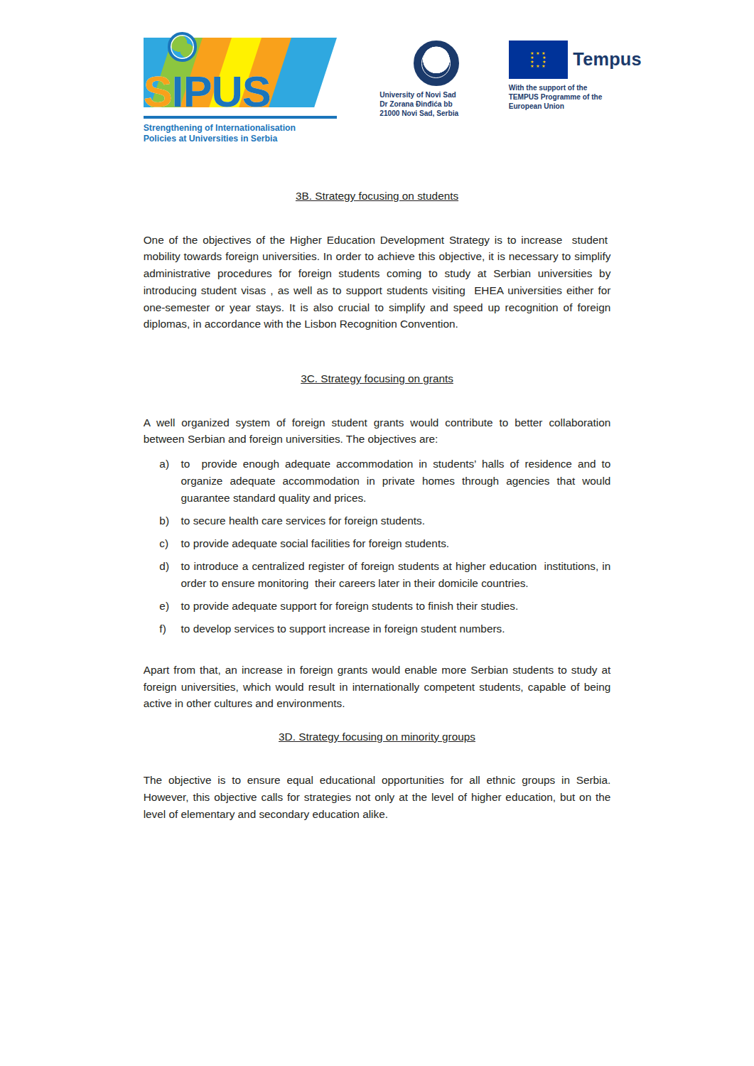SIPUS
Strengthening of Internationalisation
Policies at Universities in Serbia
University of Novi Sad
Dr Zorana Đinđića bb
21000 Novi Sad, Serbia
★ ★ ★
★ ★
★ ★
★ ★ ★
Tempus
With the support of the
TEMPUS Programme of the
European Union
3B. Strategy focusing on students
One of the objectives of the Higher Education Development Strategy is to increase student mobility towards foreign universities. In order to achieve this objective, it is necessary to simplify administrative procedures for foreign students coming to study at Serbian universities by introducing student visas , as well as to support students visiting EHEA universities either for one-semester or year stays. It is also crucial to simplify and speed up recognition of foreign diplomas, in accordance with the Lisbon Recognition Convention.
3C. Strategy focusing on grants
A well organized system of foreign student grants would contribute to better collaboration between Serbian and foreign universities. The objectives are:
to provide enough adequate accommodation in students’ halls of residence and to organize adequate accommodation in private homes through agencies that would guarantee standard quality and prices.
to secure health care services for foreign students.
to provide adequate social facilities for foreign students.
to introduce a centralized register of foreign students at higher education institutions, in order to ensure monitoring their careers later in their domicile countries.
to provide adequate support for foreign students to finish their studies.
to develop services to support increase in foreign student numbers.
Apart from that, an increase in foreign grants would enable more Serbian students to study at foreign universities, which would result in internationally competent students, capable of being active in other cultures and environments.
3D. Strategy focusing on minority groups
The objective is to ensure equal educational opportunities for all ethnic groups in Serbia. However, this objective calls for strategies not only at the level of higher education, but on the level of elementary and secondary education alike.